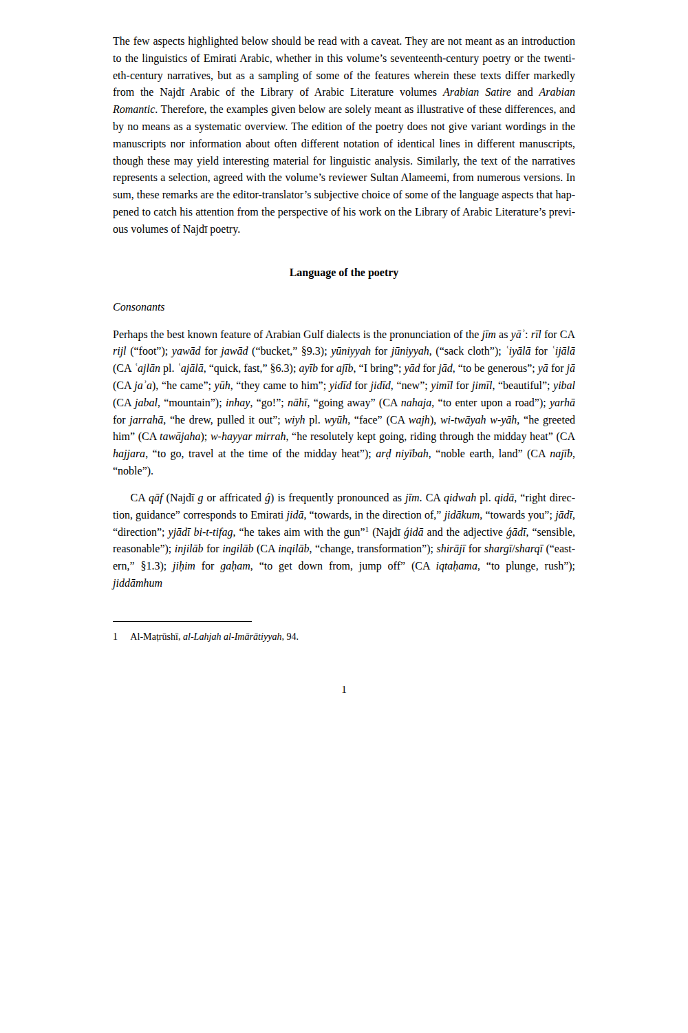The few aspects highlighted below should be read with a caveat. They are not meant as an introduction to the linguistics of Emirati Arabic, whether in this volume’s seventeenth-century poetry or the twentieth-century narratives, but as a sampling of some of the features wherein these texts differ markedly from the Najdī Arabic of the Library of Arabic Literature volumes Arabian Satire and Arabian Romantic. Therefore, the examples given below are solely meant as illustrative of these differences, and by no means as a systematic overview. The edition of the poetry does not give variant wordings in the manuscripts nor information about often different notation of identical lines in different manuscripts, though these may yield interesting material for linguistic analysis. Similarly, the text of the narratives represents a selection, agreed with the volume’s reviewer Sultan Alameemi, from numerous versions. In sum, these remarks are the editor-translator’s subjective choice of some of the language aspects that happened to catch his attention from the perspective of his work on the Library of Arabic Literature’s previous volumes of Najdī poetry.
Language of the poetry
Consonants
Perhaps the best known feature of Arabian Gulf dialects is the pronunciation of the jīm as yāʾ: rīl for CA rijl (“foot”); yawād for jawād (“bucket,” §9.3); yūniyyah for jūniyyah, (“sack cloth”); ʿiyālā for ʿijālā (CA ʿajlān pl. ʿajālā, “quick, fast,” §6.3); ayīb for ajīb, “I bring”; yād for jād, “to be generous”; yā for jā (CA jaʾa), “he came”; yūh, “they came to him”; yidīd for jidīd, “new”; yimīl for jimīl, “beautiful”; yibal (CA jabal, “mountain”); inhay, “go!”; nāhī, “going away” (CA nahaja, “to enter upon a road”); yarhā for jarrahā, “he drew, pulled it out”; wiyh pl. wyūh, “face” (CA wajh), wi-twāyah w-yāh, “he greeted him” (CA tawājaha); w-hayyar mirrah, “he resolutely kept going, riding through the midday heat” (CA hajjara, “to go, travel at the time of the midday heat”); arḍ niyībah, “noble earth, land” (CA najīb, “noble”).
CA qāf (Najdī g or affricated ǵ) is frequently pronounced as jīm. CA qidwah pl. qidā, “right direction, guidance” corresponds to Emirati jidā, “towards, in the direction of,” jidākum, “towards you”; jādī, “direction”; yjādī bi-t-tifag, “he takes aim with the gun”1 (Najdī ǵidā and the adjective ǵādī, “sensible, reasonable”); injilāb for ingilāb (CA inqilāb, “change, transformation”); shirājī for shargī/sharqī (“eastern,” §1.3); jiḥim for gaḥam, “to get down from, jump off” (CA iqtaḥama, “to plunge, rush”); jiddāmhum
1 Al-Maṭrūshī, al-Lahjah al-Imārātiyyah, 94.
1